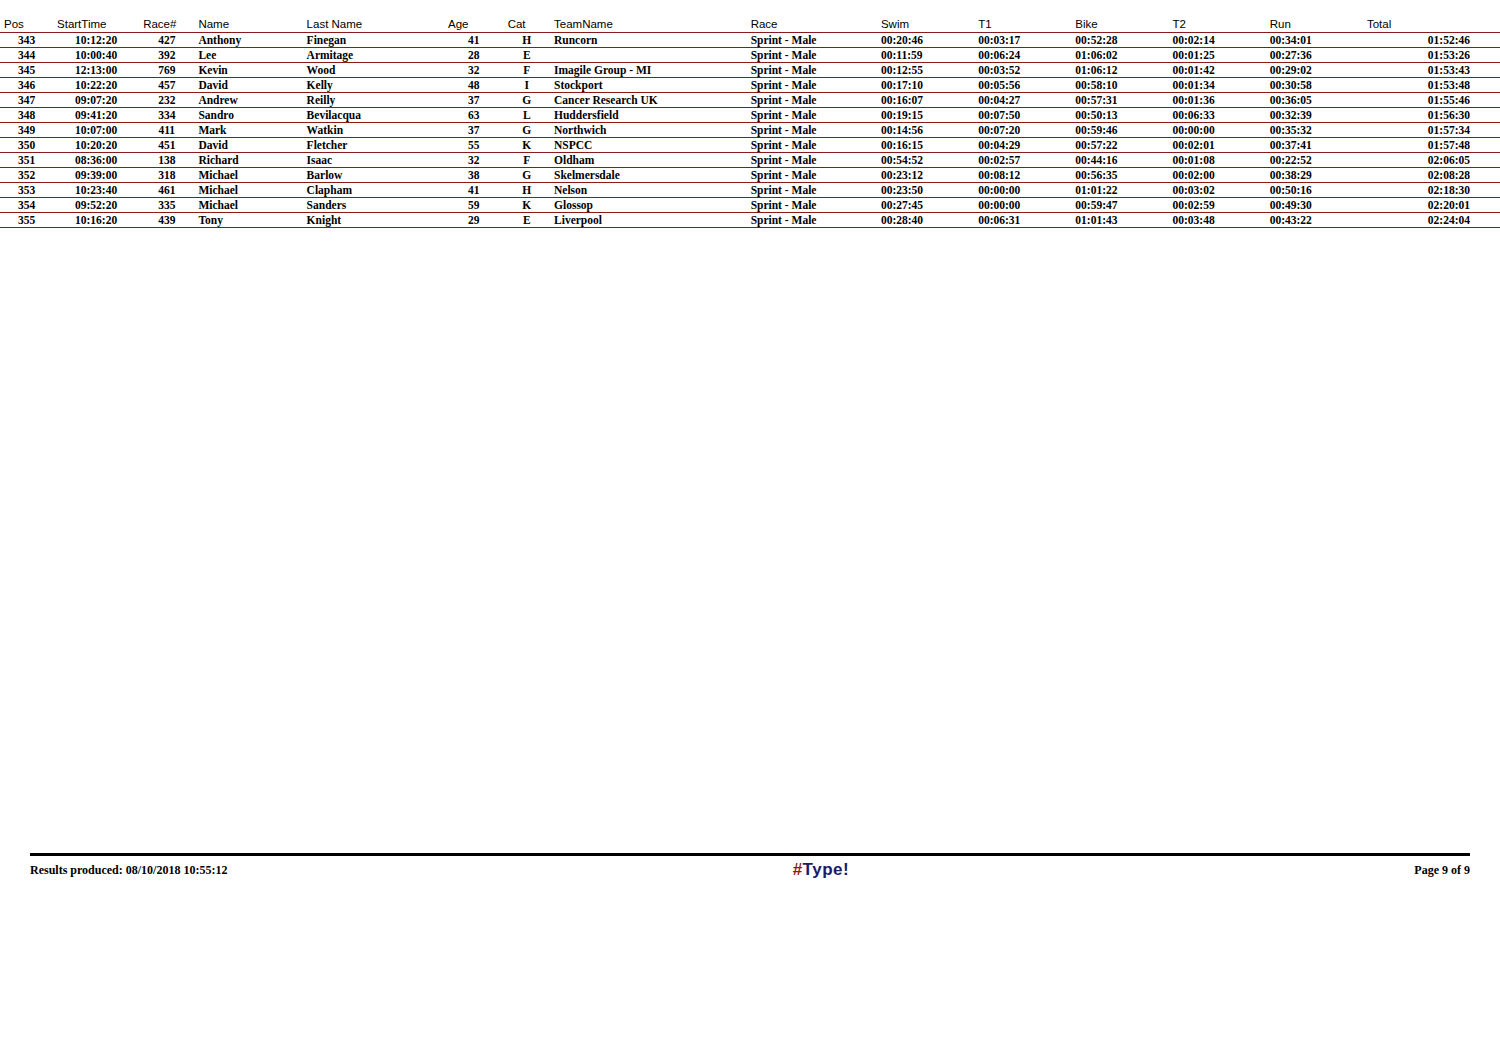| Pos | StartTime | Race# | Name | Last Name | Age | Cat | TeamName | Race | Swim | T1 | Bike | T2 | Run | Total |
| --- | --- | --- | --- | --- | --- | --- | --- | --- | --- | --- | --- | --- | --- | --- |
| 343 | 10:12:20 | 427 | Anthony | Finegan | 41 | H | Runcorn | Sprint - Male | 00:20:46 | 00:03:17 | 00:52:28 | 00:02:14 | 00:34:01 | 01:52:46 |
| 344 | 10:00:40 | 392 | Lee | Armitage | 28 | E | | Sprint - Male | 00:11:59 | 00:06:24 | 01:06:02 | 00:01:25 | 00:27:36 | 01:53:26 |
| 345 | 12:13:00 | 769 | Kevin | Wood | 32 | F | Imagile Group - MI | Sprint - Male | 00:12:55 | 00:03:52 | 01:06:12 | 00:01:42 | 00:29:02 | 01:53:43 |
| 346 | 10:22:20 | 457 | David | Kelly | 48 | I | Stockport | Sprint - Male | 00:17:10 | 00:05:56 | 00:58:10 | 00:01:34 | 00:30:58 | 01:53:48 |
| 347 | 09:07:20 | 232 | Andrew | Reilly | 37 | G | Cancer Research UK | Sprint - Male | 00:16:07 | 00:04:27 | 00:57:31 | 00:01:36 | 00:36:05 | 01:55:46 |
| 348 | 09:41:20 | 334 | Sandro | Bevilacqua | 63 | L | Huddersfield | Sprint - Male | 00:19:15 | 00:07:50 | 00:50:13 | 00:06:33 | 00:32:39 | 01:56:30 |
| 349 | 10:07:00 | 411 | Mark | Watkin | 37 | G | Northwich | Sprint - Male | 00:14:56 | 00:07:20 | 00:59:46 | 00:00:00 | 00:35:32 | 01:57:34 |
| 350 | 10:20:20 | 451 | David | Fletcher | 55 | K | NSPCC | Sprint - Male | 00:16:15 | 00:04:29 | 00:57:22 | 00:02:01 | 00:37:41 | 01:57:48 |
| 351 | 08:36:00 | 138 | Richard | Isaac | 32 | F | Oldham | Sprint - Male | 00:54:52 | 00:02:57 | 00:44:16 | 00:01:08 | 00:22:52 | 02:06:05 |
| 352 | 09:39:00 | 318 | Michael | Barlow | 38 | G | Skelmersdale | Sprint - Male | 00:23:12 | 00:08:12 | 00:56:35 | 00:02:00 | 00:38:29 | 02:08:28 |
| 353 | 10:23:40 | 461 | Michael | Clapham | 41 | H | Nelson | Sprint - Male | 00:23:50 | 00:00:00 | 01:01:22 | 00:03:02 | 00:50:16 | 02:18:30 |
| 354 | 09:52:20 | 335 | Michael | Sanders | 59 | K | Glossop | Sprint - Male | 00:27:45 | 00:00:00 | 00:59:47 | 00:02:59 | 00:49:30 | 02:20:01 |
| 355 | 10:16:20 | 439 | Tony | Knight | 29 | E | Liverpool | Sprint - Male | 00:28:40 | 00:06:31 | 01:01:43 | 00:03:48 | 00:43:22 | 02:24:04 |
Results produced: 08/10/2018 10:55:12
#Type!
Page 9 of 9